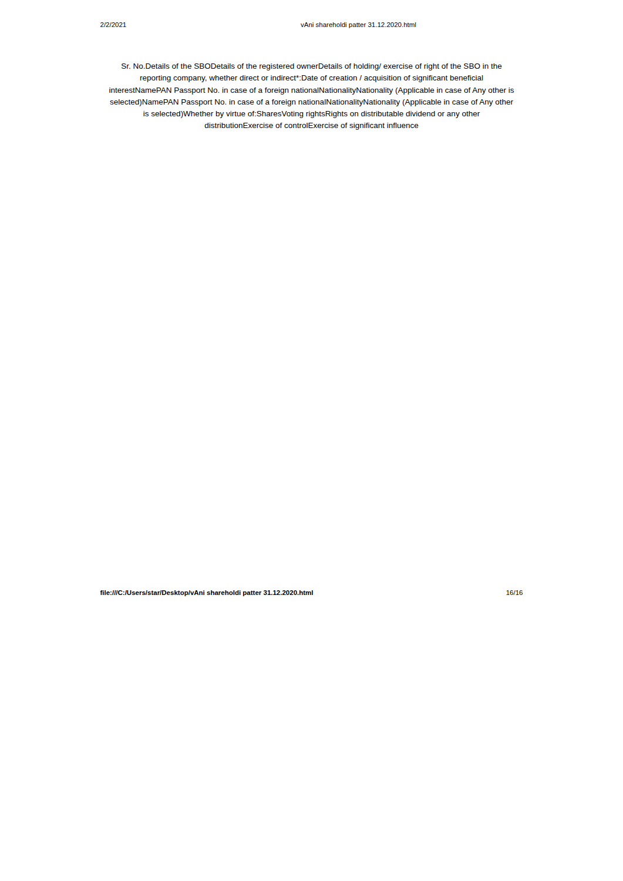2/2/2021 vAni shareholdi patter 31.12.2020.html
Sr. No.Details of the SBODetails of the registered ownerDetails of holding/ exercise of right of the SBO in the reporting company, whether direct or indirect*:Date of creation / acquisition of significant beneficial interestNamePAN Passport No. in case of a foreign nationalNationalityNationality (Applicable in case of Any other is selected)NamePAN Passport No. in case of a foreign nationalNationalityNationality (Applicable in case of Any other is selected)Whether by virtue of:SharesVoting rightsRights on distributable dividend or any other distributionExercise of controlExercise of significant influence
file:///C:/Users/star/Desktop/vAni shareholdi patter 31.12.2020.html 16/16